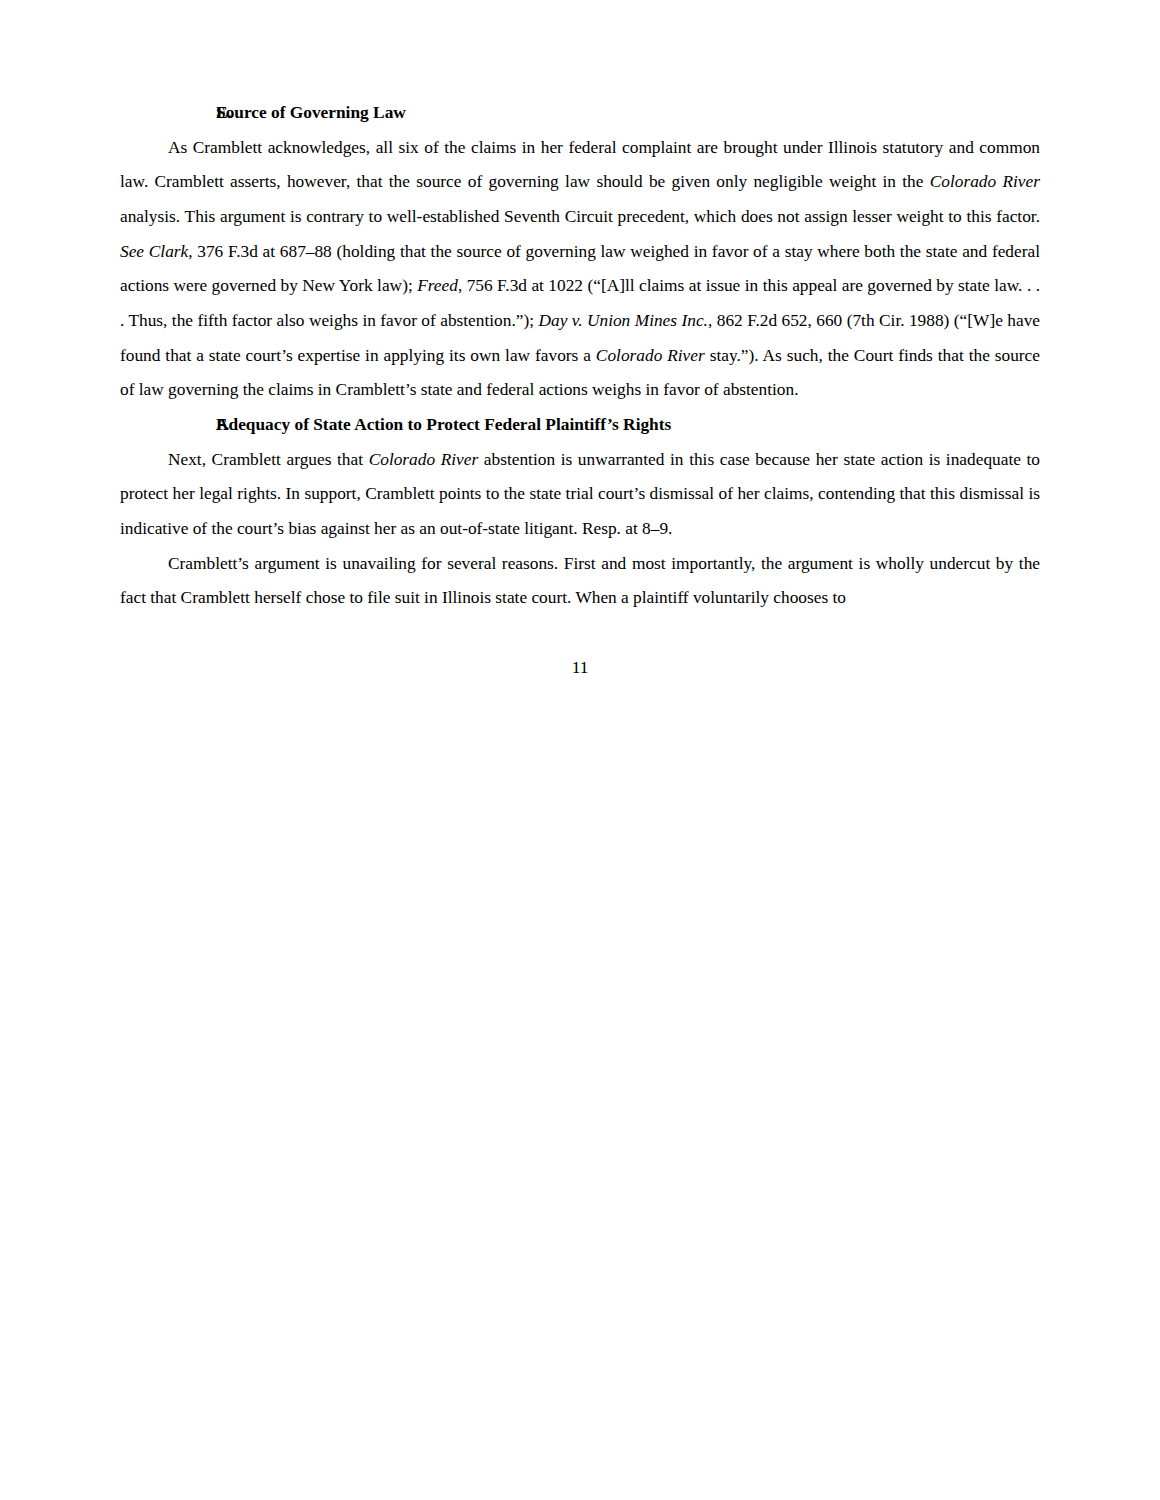E. Source of Governing Law
As Cramblett acknowledges, all six of the claims in her federal complaint are brought under Illinois statutory and common law. Cramblett asserts, however, that the source of governing law should be given only negligible weight in the Colorado River analysis. This argument is contrary to well-established Seventh Circuit precedent, which does not assign lesser weight to this factor. See Clark, 376 F.3d at 687–88 (holding that the source of governing law weighed in favor of a stay where both the state and federal actions were governed by New York law); Freed, 756 F.3d at 1022 (“[A]ll claims at issue in this appeal are governed by state law. . . . Thus, the fifth factor also weighs in favor of abstention.”); Day v. Union Mines Inc., 862 F.2d 652, 660 (7th Cir. 1988) (“[W]e have found that a state court’s expertise in applying its own law favors a Colorado River stay.”). As such, the Court finds that the source of law governing the claims in Cramblett’s state and federal actions weighs in favor of abstention.
F. Adequacy of State Action to Protect Federal Plaintiff’s Rights
Next, Cramblett argues that Colorado River abstention is unwarranted in this case because her state action is inadequate to protect her legal rights. In support, Cramblett points to the state trial court’s dismissal of her claims, contending that this dismissal is indicative of the court’s bias against her as an out-of-state litigant. Resp. at 8–9.
Cramblett’s argument is unavailing for several reasons. First and most importantly, the argument is wholly undercut by the fact that Cramblett herself chose to file suit in Illinois state court. When a plaintiff voluntarily chooses to
11